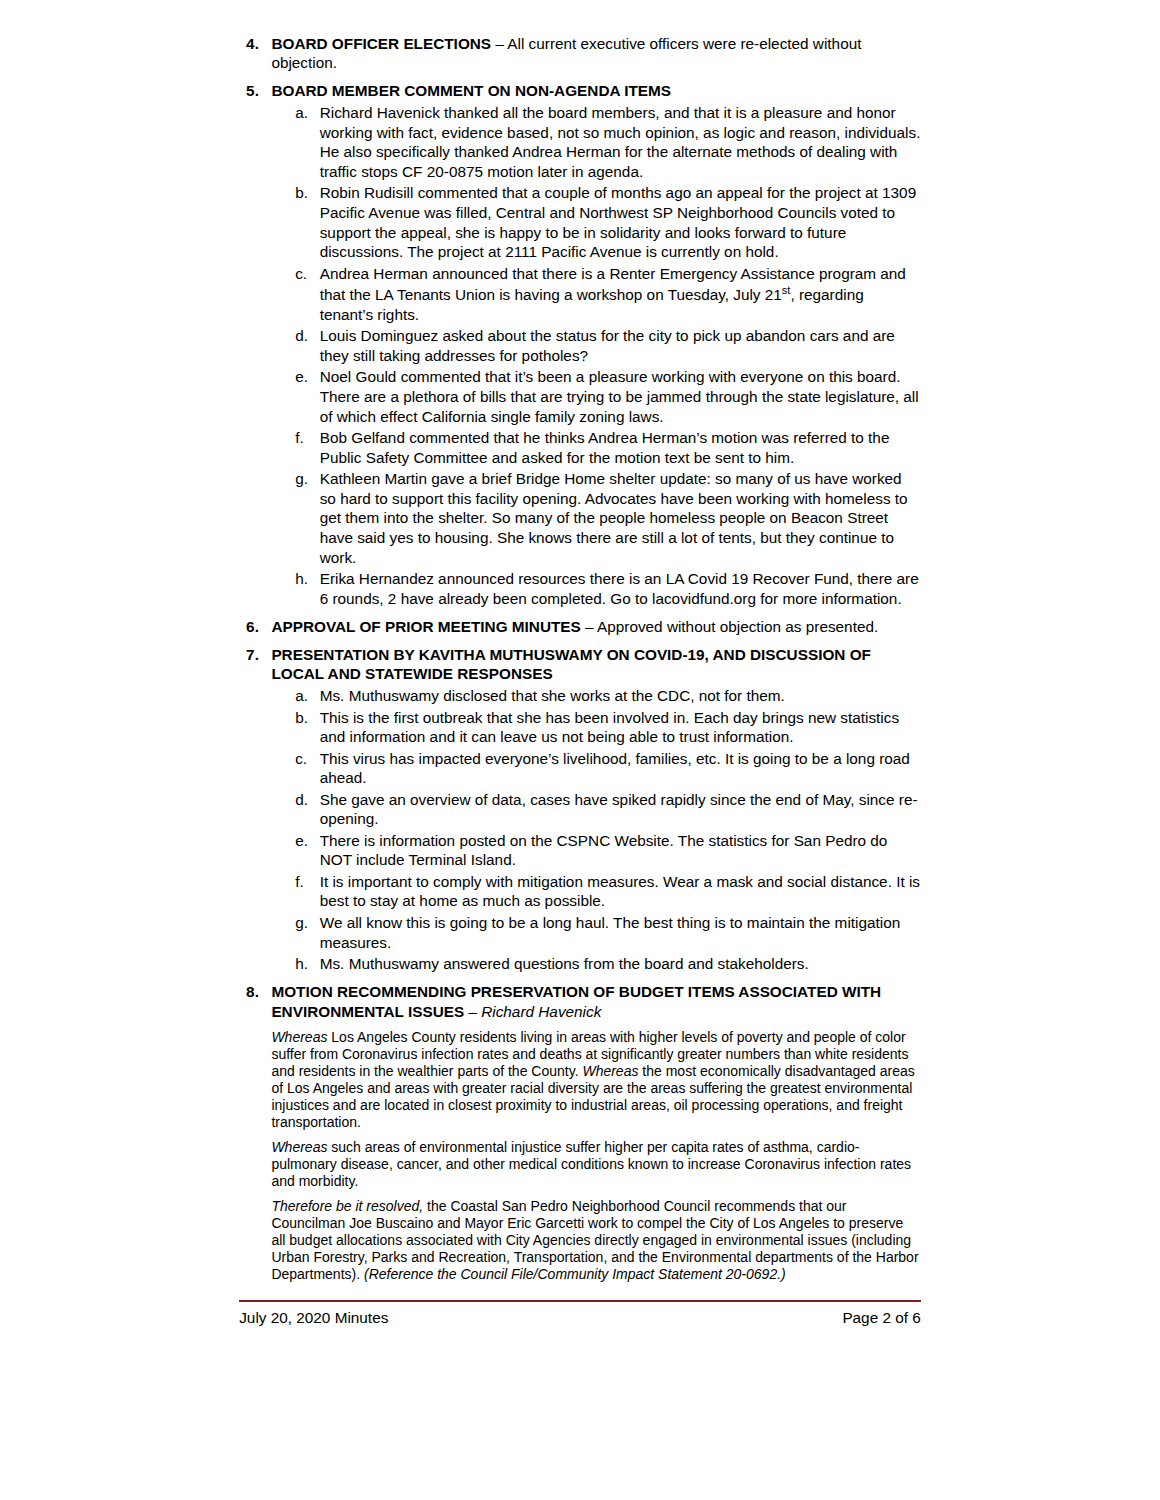BOARD OFFICER ELECTIONS – All current executive officers were re-elected without objection.
BOARD MEMBER COMMENT ON NON-AGENDA ITEMS
Richard Havenick thanked all the board members, and that it is a pleasure and honor working with fact, evidence based, not so much opinion, as logic and reason, individuals. He also specifically thanked Andrea Herman for the alternate methods of dealing with traffic stops CF 20-0875 motion later in agenda.
Robin Rudisill commented that a couple of months ago an appeal for the project at 1309 Pacific Avenue was filled, Central and Northwest SP Neighborhood Councils voted to support the appeal, she is happy to be in solidarity and looks forward to future discussions. The project at 2111 Pacific Avenue is currently on hold.
Andrea Herman announced that there is a Renter Emergency Assistance program and that the LA Tenants Union is having a workshop on Tuesday, July 21st, regarding tenant’s rights.
Louis Dominguez asked about the status for the city to pick up abandon cars and are they still taking addresses for potholes?
Noel Gould commented that it’s been a pleasure working with everyone on this board. There are a plethora of bills that are trying to be jammed through the state legislature, all of which effect California single family zoning laws.
Bob Gelfand commented that he thinks Andrea Herman’s motion was referred to the Public Safety Committee and asked for the motion text be sent to him.
Kathleen Martin gave a brief Bridge Home shelter update: so many of us have worked so hard to support this facility opening. Advocates have been working with homeless to get them into the shelter. So many of the people homeless people on Beacon Street have said yes to housing. She knows there are still a lot of tents, but they continue to work.
Erika Hernandez announced resources there is an LA Covid 19 Recover Fund, there are 6 rounds, 2 have already been completed. Go to lacovidfund.org for more information.
APPROVAL OF PRIOR MEETING MINUTES – Approved without objection as presented.
PRESENTATION BY KAVITHA MUTHUSWAMY ON COVID-19, AND DISCUSSION OF LOCAL AND STATEWIDE RESPONSES
Ms. Muthuswamy disclosed that she works at the CDC, not for them.
This is the first outbreak that she has been involved in. Each day brings new statistics and information and it can leave us not being able to trust information.
This virus has impacted everyone’s livelihood, families, etc. It is going to be a long road ahead.
She gave an overview of data, cases have spiked rapidly since the end of May, since re-opening.
There is information posted on the CSPNC Website. The statistics for San Pedro do NOT include Terminal Island.
It is important to comply with mitigation measures. Wear a mask and social distance. It is best to stay at home as much as possible.
We all know this is going to be a long haul. The best thing is to maintain the mitigation measures.
Ms. Muthuswamy answered questions from the board and stakeholders.
MOTION RECOMMENDING PRESERVATION OF BUDGET ITEMS ASSOCIATED WITH ENVIRONMENTAL ISSUES – Richard Havenick
Whereas Los Angeles County residents living in areas with higher levels of poverty and people of color suffer from Coronavirus infection rates and deaths at significantly greater numbers than white residents and residents in the wealthier parts of the County. Whereas the most economically disadvantaged areas of Los Angeles and areas with greater racial diversity are the areas suffering the greatest environmental injustices and are located in closest proximity to industrial areas, oil processing operations, and freight transportation.
Whereas such areas of environmental injustice suffer higher per capita rates of asthma, cardio-pulmonary disease, cancer, and other medical conditions known to increase Coronavirus infection rates and morbidity.
Therefore be it resolved, the Coastal San Pedro Neighborhood Council recommends that our Councilman Joe Buscaino and Mayor Eric Garcetti work to compel the City of Los Angeles to preserve all budget allocations associated with City Agencies directly engaged in environmental issues (including Urban Forestry, Parks and Recreation, Transportation, and the Environmental departments of the Harbor Departments). (Reference the Council File/Community Impact Statement 20-0692.)
July 20, 2020 Minutes Page 2 of 6